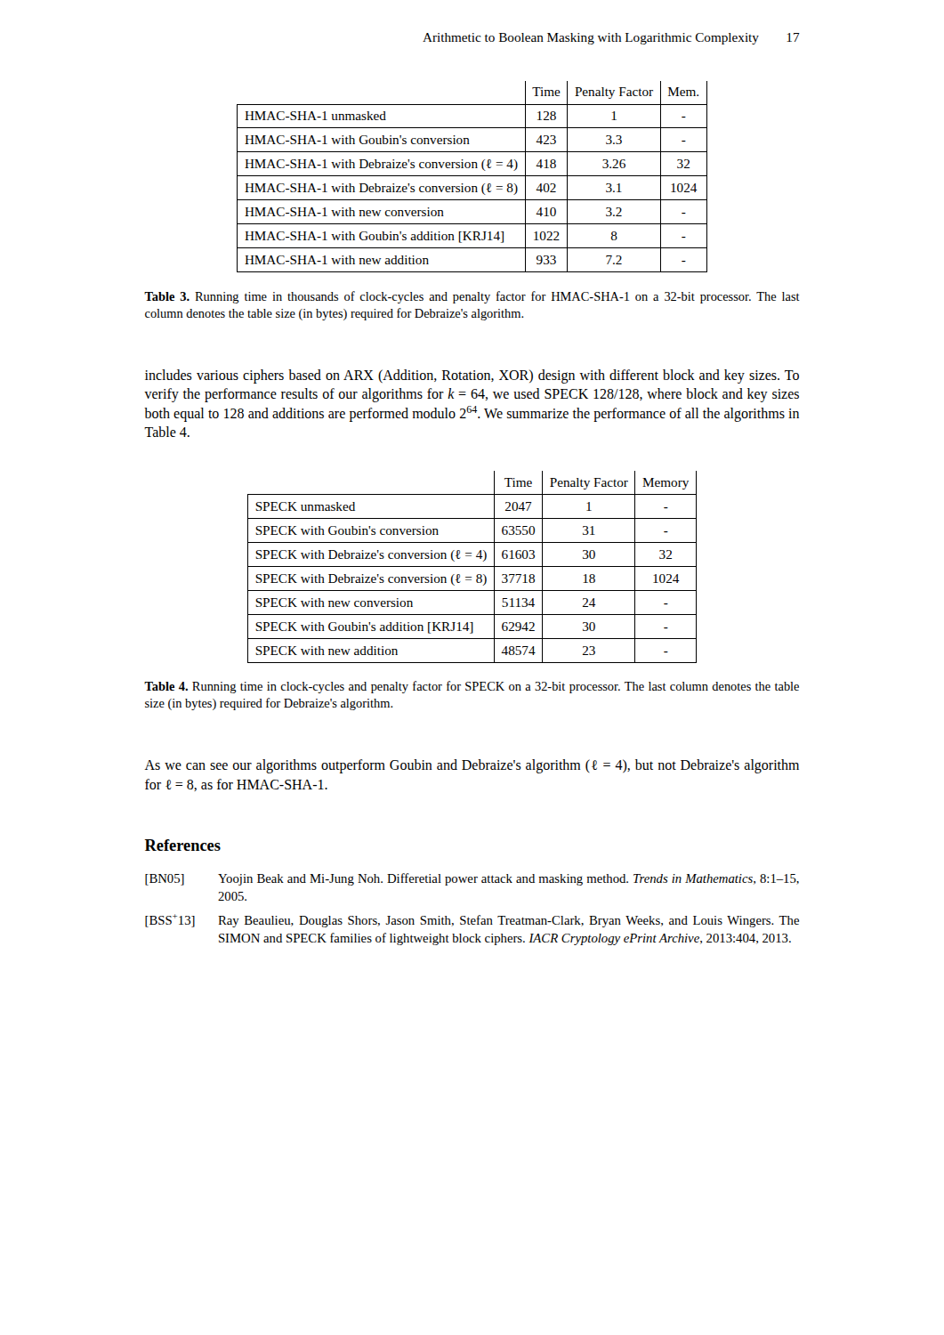Arithmetic to Boolean Masking with Logarithmic Complexity 17
| | Time | Penalty Factor | Mem. |
| --- | --- | --- | --- |
| HMAC-SHA-1 unmasked | 128 | 1 | - |
| HMAC-SHA-1 with Goubin's conversion | 423 | 3.3 | - |
| HMAC-SHA-1 with Debraize's conversion (ℓ = 4) | 418 | 3.26 | 32 |
| HMAC-SHA-1 with Debraize's conversion (ℓ = 8) | 402 | 3.1 | 1024 |
| HMAC-SHA-1 with new conversion | 410 | 3.2 | - |
| HMAC-SHA-1 with Goubin's addition [KRJ14] | 1022 | 8 | - |
| HMAC-SHA-1 with new addition | 933 | 7.2 | - |
Table 3. Running time in thousands of clock-cycles and penalty factor for HMAC-SHA-1 on a 32-bit processor. The last column denotes the table size (in bytes) required for Debraize's algorithm.
includes various ciphers based on ARX (Addition, Rotation, XOR) design with different block and key sizes. To verify the performance results of our algorithms for k = 64, we used SPECK 128/128, where block and key sizes both equal to 128 and additions are performed modulo 264. We summarize the performance of all the algorithms in Table 4.
| | Time | Penalty Factor | Memory |
| --- | --- | --- | --- |
| SPECK unmasked | 2047 | 1 | - |
| SPECK with Goubin's conversion | 63550 | 31 | - |
| SPECK with Debraize's conversion (ℓ = 4) | 61603 | 30 | 32 |
| SPECK with Debraize's conversion (ℓ = 8) | 37718 | 18 | 1024 |
| SPECK with new conversion | 51134 | 24 | - |
| SPECK with Goubin's addition [KRJ14] | 62942 | 30 | - |
| SPECK with new addition | 48574 | 23 | - |
Table 4. Running time in clock-cycles and penalty factor for SPECK on a 32-bit processor. The last column denotes the table size (in bytes) required for Debraize's algorithm.
As we can see our algorithms outperform Goubin and Debraize's algorithm (ℓ = 4), but not Debraize's algorithm for ℓ = 8, as for HMAC-SHA-1.
References
[BN05]
Yoojin Beak and Mi-Jung Noh. Differetial power attack and masking method. Trends in Mathematics, 8:1–15, 2005.
[BSS+13]
Ray Beaulieu, Douglas Shors, Jason Smith, Stefan Treatman-Clark, Bryan Weeks, and Louis Wingers. The SIMON and SPECK families of lightweight block ciphers. IACR Cryptology ePrint Archive, 2013:404, 2013.